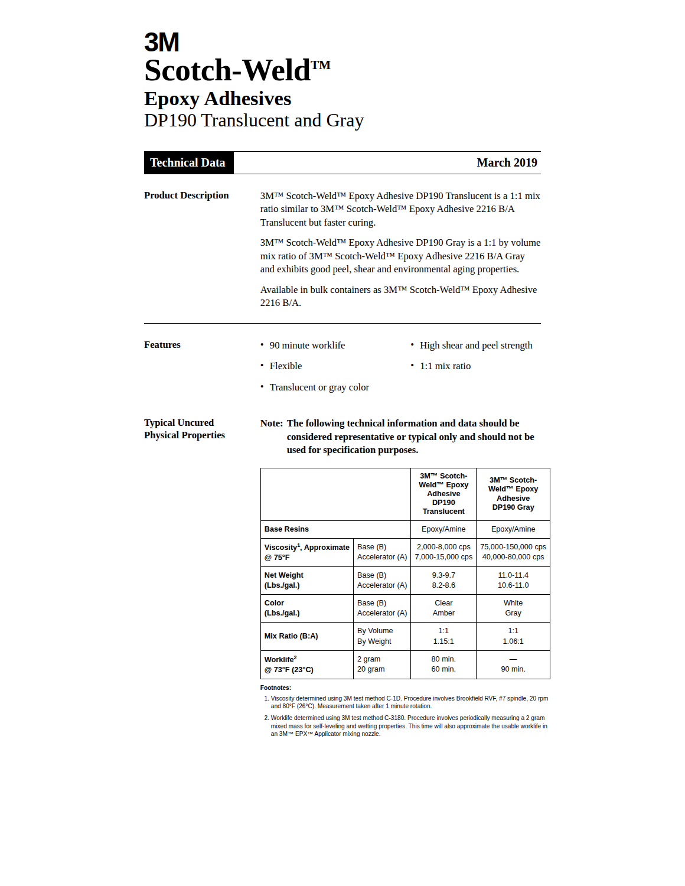3M
Scotch-WeldTM
Epoxy Adhesives
DP190 Translucent and Gray
Technical Data
March 2019
Product Description
3M™ Scotch-Weld™ Epoxy Adhesive DP190 Translucent is a 1:1 mix ratio similar to 3M™ Scotch-Weld™ Epoxy Adhesive 2216 B/A Translucent but faster curing.
3M™ Scotch-Weld™ Epoxy Adhesive DP190 Gray is a 1:1 by volume mix ratio of 3M™ Scotch-Weld™ Epoxy Adhesive 2216 B/A Gray and exhibits good peel, shear and environmental aging properties.
Available in bulk containers as 3M™ Scotch-Weld™ Epoxy Adhesive 2216 B/A.
Features
90 minute worklife
Flexible
Translucent or gray color
High shear and peel strength
1:1 mix ratio
Typical Uncured
Physical Properties
Note: The following technical information and data should be considered representative or typical only and should not be used for specification purposes.
| | 3M™ Scotch- Weld™ Epoxy Adhesive DP190 Translucent | 3M™ Scotch- Weld™ Epoxy Adhesive DP190 Gray |
| --- | --- | --- |
| Base Resins | Epoxy/Amine | Epoxy/Amine |
| Viscosity 1 , Approximate @ 75°F | Base (B) Accelerator (A) | 2,000-8,000 cps 7,000-15,000 cps | 75,000-150,000 cps 40,000-80,000 cps |
| Net Weight (Lbs./gal.) | Base (B) Accelerator (A) | 9.3-9.7 8.2-8.6 | 11.0-11.4 10.6-11.0 |
| Color (Lbs./gal.) | Base (B) Accelerator (A) | Clear Amber | White Gray |
| Mix Ratio (B:A) | By Volume By Weight | 1:1 1.15:1 | 1:1 1.06:1 |
| Worklife 2 @ 73°F (23°C) | 2 gram 20 gram | 80 min. 60 min. | — 90 min. |
Footnotes:
Viscosity determined using 3M test method C-1D. Procedure involves Brookfield RVF, #7 spindle, 20 rpm and 80°F (26°C). Measurement taken after 1 minute rotation.
Worklife determined using 3M test method C-3180. Procedure involves periodically measuring a 2 gram mixed mass for self-leveling and wetting properties. This time will also approximate the usable worklife in an 3M™ EPX™ Applicator mixing nozzle.